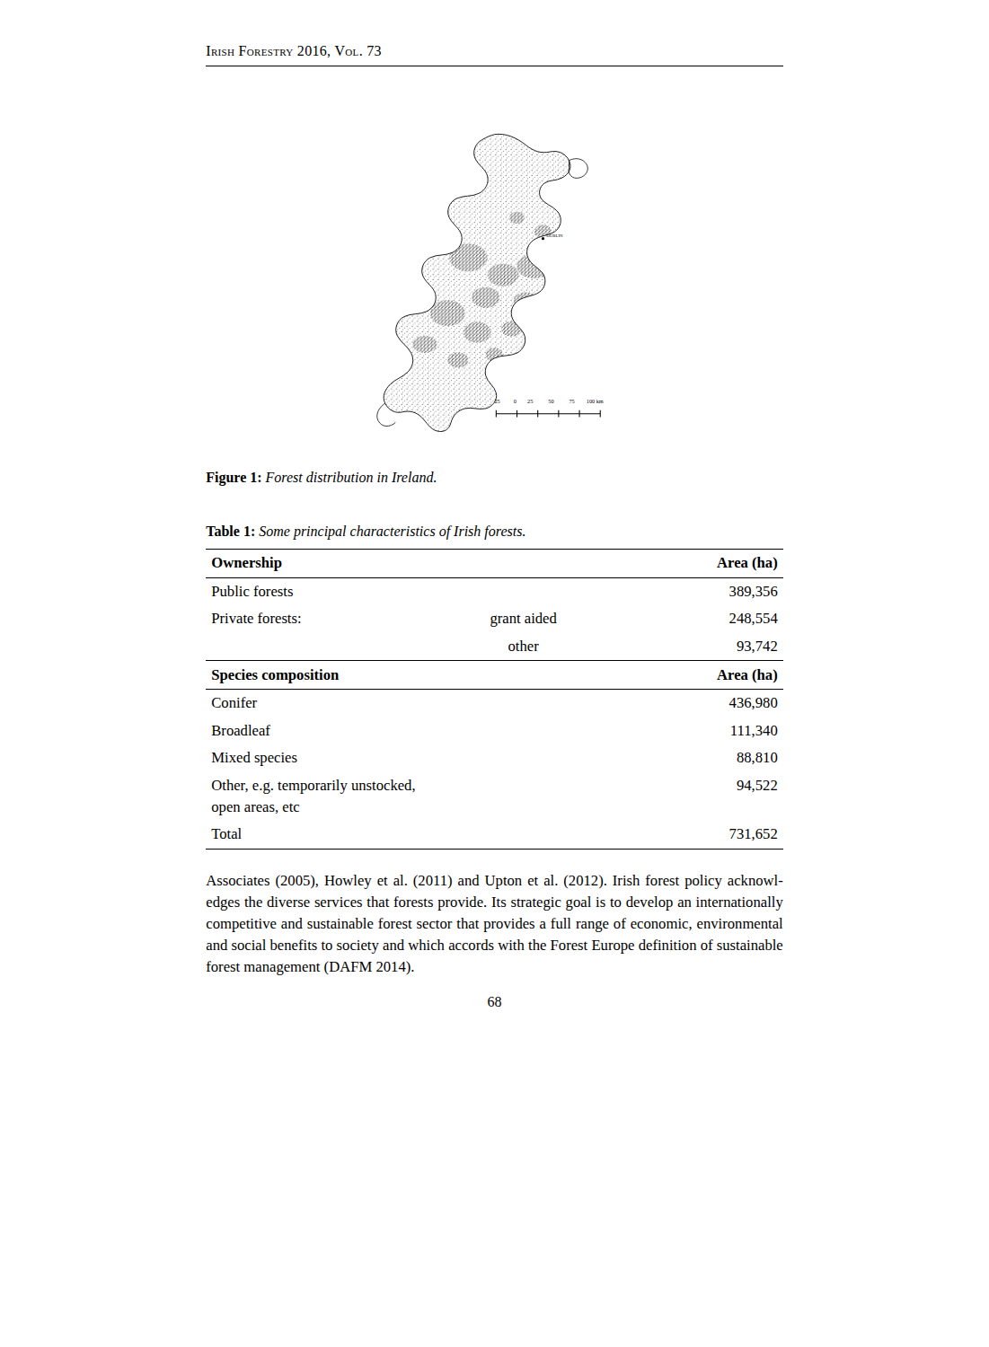Irish Forestry 2016, Vol. 73
DUBLIN 25 0 25 50 75 100 km
Figure 1: Forest distribution in Ireland.
Table 1: Some principal characteristics of Irish forests.
| Ownership | | Area (ha) |
| --- | --- | --- |
| Public forests | | 389,356 |
| Private forests: | grant aided | 248,554 |
| | other | 93,742 |
| Species composition | | Area (ha) |
| Conifer | | 436,980 |
| Broadleaf | | 111,340 |
| Mixed species | | 88,810 |
| Other, e.g. temporarily unstocked, open areas, etc | | 94,522 |
| Total | | 731,652 |
Associates (2005), Howley et al. (2011) and Upton et al. (2012). Irish forest policy acknowledges the diverse services that forests provide. Its strategic goal is to develop an internationally competitive and sustainable forest sector that provides a full range of economic, environmental and social benefits to society and which accords with the Forest Europe definition of sustainable forest management (DAFM 2014).
68